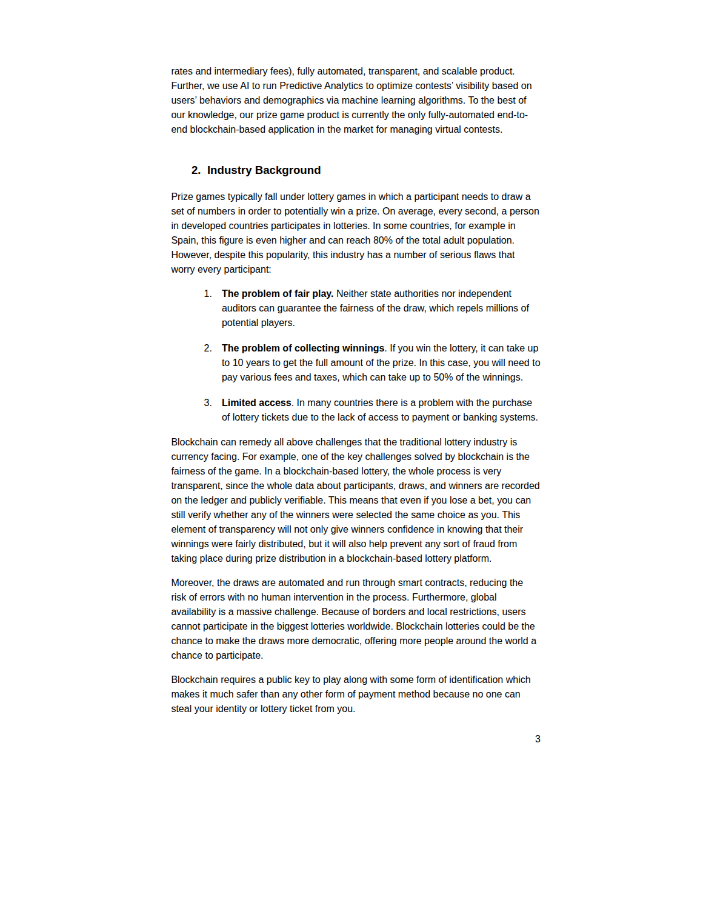rates and intermediary fees), fully automated, transparent, and scalable product. Further, we use AI to run Predictive Analytics to optimize contests’ visibility based on users’ behaviors and demographics via machine learning algorithms. To the best of our knowledge, our prize game product is currently the only fully-automated end-to-end blockchain-based application in the market for managing virtual contests.
2. Industry Background
Prize games typically fall under lottery games in which a participant needs to draw a set of numbers in order to potentially win a prize. On average, every second, a person in developed countries participates in lotteries. In some countries, for example in Spain, this figure is even higher and can reach 80% of the total adult population. However, despite this popularity, this industry has a number of serious flaws that worry every participant:
The problem of fair play. Neither state authorities nor independent auditors can guarantee the fairness of the draw, which repels millions of potential players.
The problem of collecting winnings. If you win the lottery, it can take up to 10 years to get the full amount of the prize. In this case, you will need to pay various fees and taxes, which can take up to 50% of the winnings.
Limited access. In many countries there is a problem with the purchase of lottery tickets due to the lack of access to payment or banking systems.
Blockchain can remedy all above challenges that the traditional lottery industry is currency facing. For example, one of the key challenges solved by blockchain is the fairness of the game. In a blockchain-based lottery, the whole process is very transparent, since the whole data about participants, draws, and winners are recorded on the ledger and publicly verifiable. This means that even if you lose a bet, you can still verify whether any of the winners were selected the same choice as you. This element of transparency will not only give winners confidence in knowing that their winnings were fairly distributed, but it will also help prevent any sort of fraud from taking place during prize distribution in a blockchain-based lottery platform.
Moreover, the draws are automated and run through smart contracts, reducing the risk of errors with no human intervention in the process. Furthermore, global availability is a massive challenge. Because of borders and local restrictions, users cannot participate in the biggest lotteries worldwide. Blockchain lotteries could be the chance to make the draws more democratic, offering more people around the world a chance to participate.
Blockchain requires a public key to play along with some form of identification which makes it much safer than any other form of payment method because no one can steal your identity or lottery ticket from you.
3